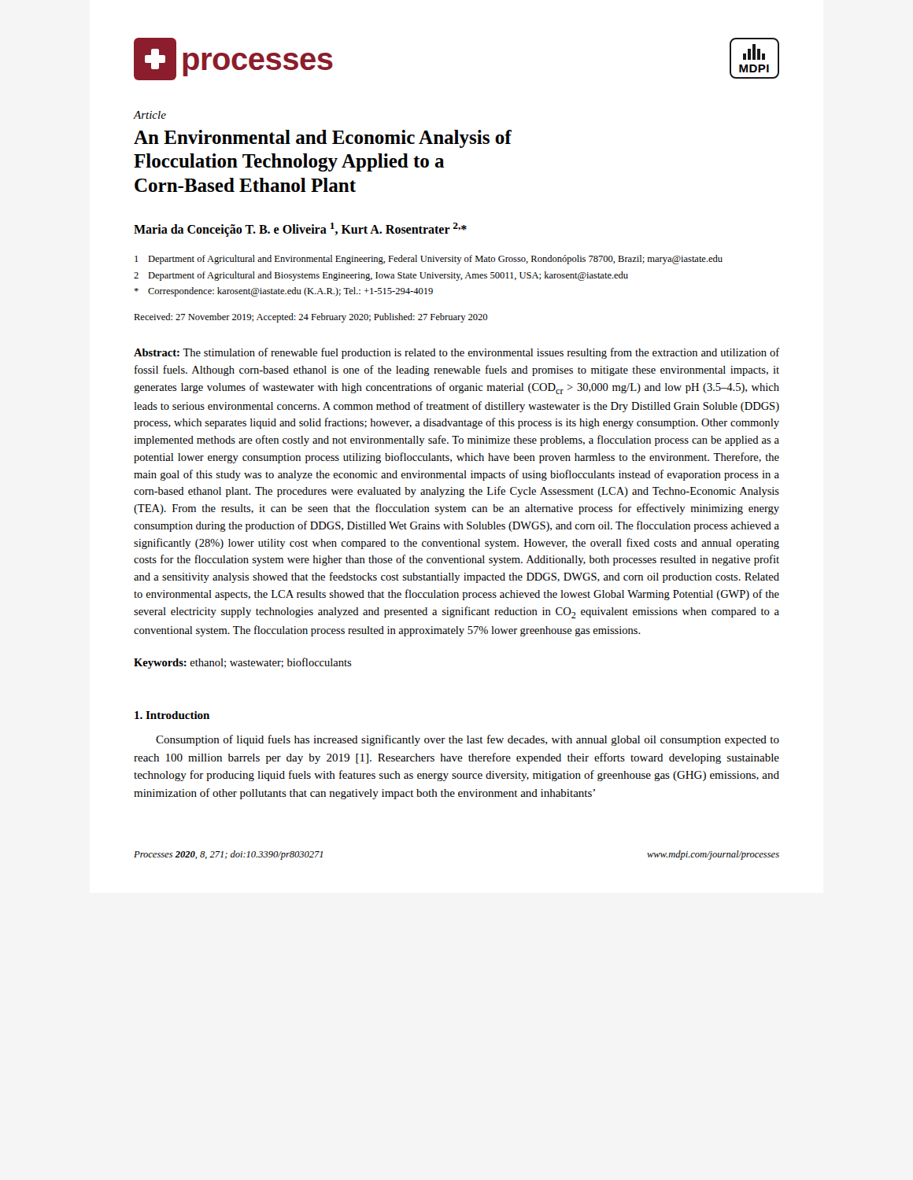processes
MDPI
Article
An Environmental and Economic Analysis of
Flocculation Technology Applied to a
Corn-Based Ethanol Plant
Maria da Conceição T. B. e Oliveira 1, Kurt A. Rosentrater 2,*
1 Department of Agricultural and Environmental Engineering, Federal University of Mato Grosso, Rondonópolis 78700, Brazil; marya@iastate.edu
2 Department of Agricultural and Biosystems Engineering, Iowa State University, Ames 50011, USA; karosent@iastate.edu
*Correspondence: karosent@iastate.edu (K.A.R.); Tel.: +1-515-294-4019
Received: 27 November 2019; Accepted: 24 February 2020; Published: 27 February 2020
Abstract: The stimulation of renewable fuel production is related to the environmental issues resulting from the extraction and utilization of fossil fuels. Although corn-based ethanol is one of the leading renewable fuels and promises to mitigate these environmental impacts, it generates large volumes of wastewater with high concentrations of organic material (CODcr > 30,000 mg/L) and low pH (3.5–4.5), which leads to serious environmental concerns. A common method of treatment of distillery wastewater is the Dry Distilled Grain Soluble (DDGS) process, which separates liquid and solid fractions; however, a disadvantage of this process is its high energy consumption. Other commonly implemented methods are often costly and not environmentally safe. To minimize these problems, a flocculation process can be applied as a potential lower energy consumption process utilizing bioflocculants, which have been proven harmless to the environment. Therefore, the main goal of this study was to analyze the economic and environmental impacts of using bioflocculants instead of evaporation process in a corn-based ethanol plant. The procedures were evaluated by analyzing the Life Cycle Assessment (LCA) and Techno-Economic Analysis (TEA). From the results, it can be seen that the flocculation system can be an alternative process for effectively minimizing energy consumption during the production of DDGS, Distilled Wet Grains with Solubles (DWGS), and corn oil. The flocculation process achieved a significantly (28%) lower utility cost when compared to the conventional system. However, the overall fixed costs and annual operating costs for the flocculation system were higher than those of the conventional system. Additionally, both processes resulted in negative profit and a sensitivity analysis showed that the feedstocks cost substantially impacted the DDGS, DWGS, and corn oil production costs. Related to environmental aspects, the LCA results showed that the flocculation process achieved the lowest Global Warming Potential (GWP) of the several electricity supply technologies analyzed and presented a significant reduction in CO2 equivalent emissions when compared to a conventional system. The flocculation process resulted in approximately 57% lower greenhouse gas emissions.
Keywords: ethanol; wastewater; bioflocculants
1. Introduction
Consumption of liquid fuels has increased significantly over the last few decades, with annual global oil consumption expected to reach 100 million barrels per day by 2019 [1]. Researchers have therefore expended their efforts toward developing sustainable technology for producing liquid fuels with features such as energy source diversity, mitigation of greenhouse gas (GHG) emissions, and minimization of other pollutants that can negatively impact both the environment and inhabitants’
Processes 2020, 8, 271; doi:10.3390/pr8030271
www.mdpi.com/journal/processes